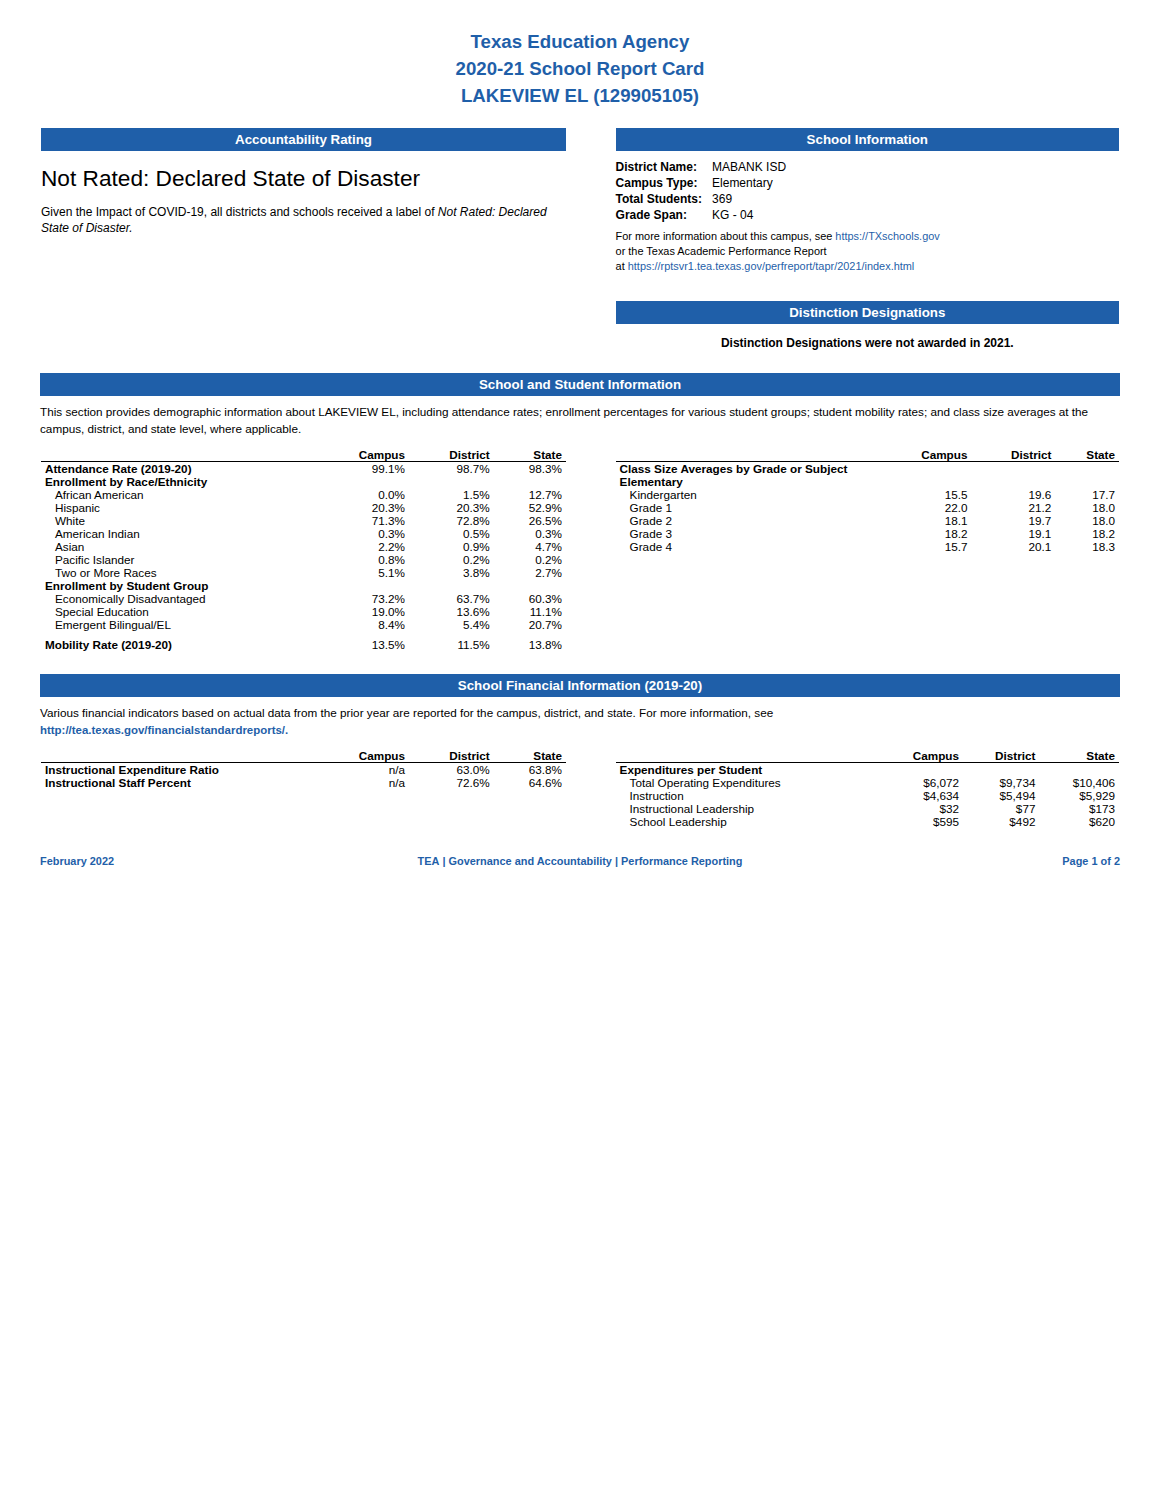Texas Education Agency
2020-21 School Report Card
LAKEVIEW EL (129905105)
| Accountability Rating Not Rated: Declared State of Disaster Given the Impact of COVID-19, all districts and schools received a label of Not Rated: Declared State of Disaster. | | School Information / District Name: / MABANK ISD / / Campus Type: / Elementary / / Total Students: / 369 / / Grade Span: / KG - 04 / For more information about this campus, see https://TXschools.gov or the Texas Academic Performance Report at https://rptsvr1.tea.texas.gov/perfreport/tapr/2021/index.html |
| | | Distinction Designations Distinction Designations were not awarded in 2021. |
School and Student Information
This section provides demographic information about LAKEVIEW EL, including attendance rates; enrollment percentages for various student groups; student mobility rates; and class size averages at the campus, district, and state level, where applicable.
| / / Campus / District / State / / --- / --- / --- / --- / / Attendance Rate (2019-20) / 99.1% / 98.7% / 98.3% / / Enrollment by Race/Ethnicity / / / / / African American / 0.0% / 1.5% / 12.7% / / Hispanic / 20.3% / 20.3% / 52.9% / / White / 71.3% / 72.8% / 26.5% / / American Indian / 0.3% / 0.5% / 0.3% / / Asian / 2.2% / 0.9% / 4.7% / / Pacific Islander / 0.8% / 0.2% / 0.2% / / Two or More Races / 5.1% / 3.8% / 2.7% / / Enrollment by Student Group / / / / / Economically Disadvantaged / 73.2% / 63.7% / 60.3% / / Special Education / 19.0% / 13.6% / 11.1% / / Emergent Bilingual/EL / 8.4% / 5.4% / 20.7% / / Mobility Rate (2019-20) / 13.5% / 11.5% / 13.8% / | | / / Campus / District / State / / --- / --- / --- / --- / / Class Size Averages by Grade or Subject / / / / / Elementary / / / / / Kindergarten / 15.5 / 19.6 / 17.7 / / Grade 1 / 22.0 / 21.2 / 18.0 / / Grade 2 / 18.1 / 19.7 / 18.0 / / Grade 3 / 18.2 / 19.1 / 18.2 / / Grade 4 / 15.7 / 20.1 / 18.3 / |
School Financial Information (2019-20)
Various financial indicators based on actual data from the prior year are reported for the campus, district, and state. For more information, see
http://tea.texas.gov/financialstandardreports/.
| / / Campus / District / State / / --- / --- / --- / --- / / Instructional Expenditure Ratio / n/a / 63.0% / 63.8% / / Instructional Staff Percent / n/a / 72.6% / 64.6% / | | / / Campus / District / State / / --- / --- / --- / --- / / Expenditures per Student / / / / / Total Operating Expenditures / $6,072 / $9,734 / $10,406 / / Instruction / $4,634 / $5,494 / $5,929 / / Instructional Leadership / $32 / $77 / $173 / / School Leadership / $595 / $492 / $620 / |
| February 2022 | TEA / Governance and Accountability / Performance Reporting | Page 1 of 2 |